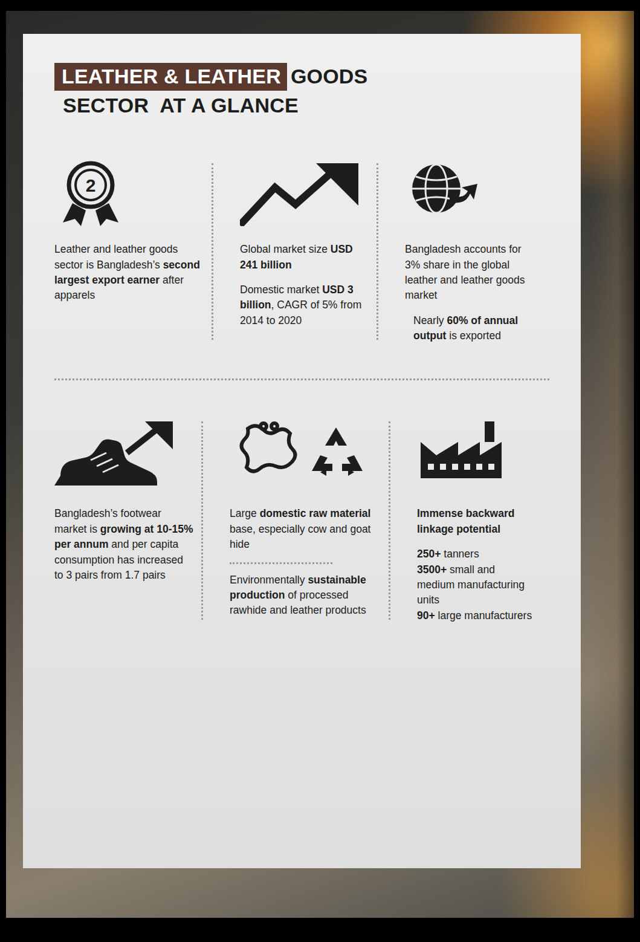LEATHER & LEATHER GOODS SECTOR AT A GLANCE
2
Leather and leather goods sector is Bangladesh’s second largest export earner after apparels
Global market size USD 241 billion
Domestic market USD 3 billion, CAGR of 5% from 2014 to 2020
Bangladesh accounts for 3% share in the global leather and leather goods market
Nearly 60% of annual output is exported
Bangladesh’s footwear market is growing at 10-15% per annum and per capita consumption has increased to 3 pairs from 1.7 pairs
Large domestic raw material base, especially cow and goat hide
Environmentally sustainable production of processed rawhide and leather products
Immense backward linkage potential
250+ tanners
3500+ small and medium manufacturing units
90+ large manufacturers